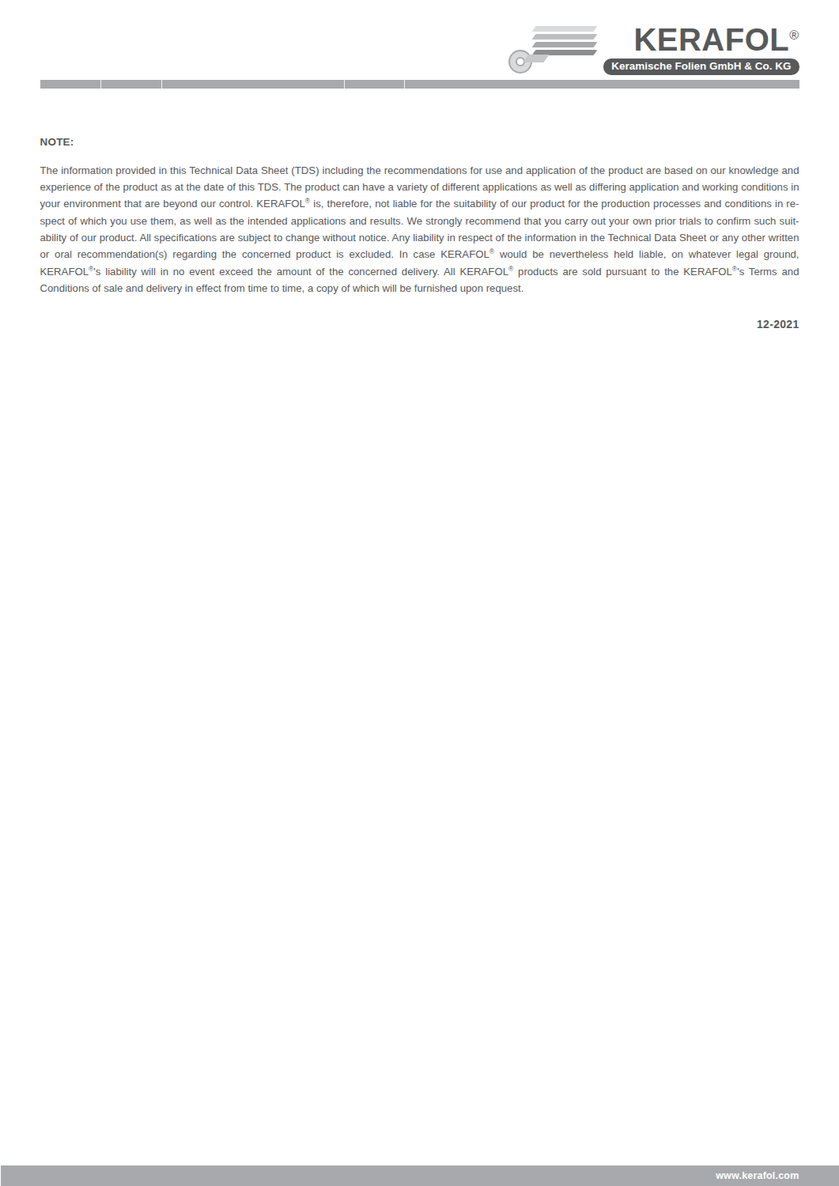KERAFOL®
Keramische Folien GmbH & Co. KG
NOTE:
The information provided in this Technical Data Sheet (TDS) including the recommendations for use and application of the product are based on our knowledge and experience of the product as at the date of this TDS. The product can have a variety of different applications as well as differing application and working conditions in your environment that are beyond our control. KERAFOL® is, therefore, not liable for the suitability of our product for the production processes and conditions in respect of which you use them, as well as the intended applications and results. We strongly recommend that you carry out your own prior trials to confirm such suitability of our product. All specifications are subject to change without notice. Any liability in respect of the information in the Technical Data Sheet or any other written or oral recommendation(s) regarding the concerned product is excluded. In case KERAFOL® would be nevertheless held liable, on whatever legal ground, KERAFOL®'s liability will in no event exceed the amount of the concerned delivery. All KERAFOL® products are sold pursuant to the KERAFOL®'s Terms and Conditions of sale and delivery in effect from time to time, a copy of which will be furnished upon request.
12-2021
www.kerafol.com